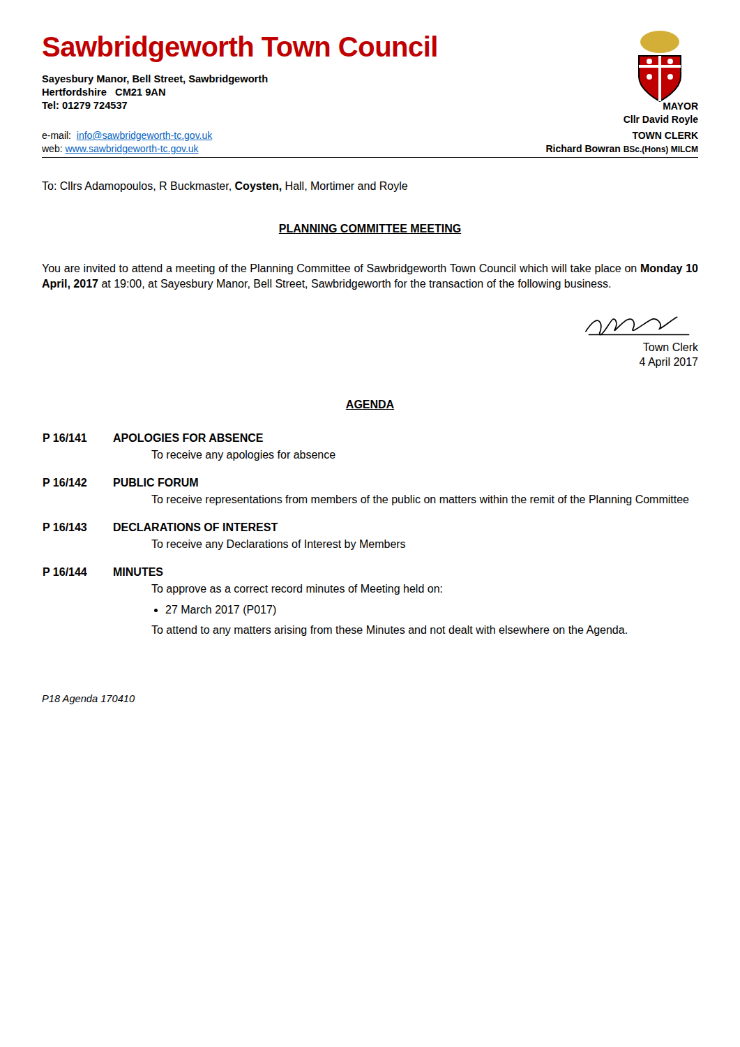Sawbridgeworth Town Council
Sayesbury Manor, Bell Street, Sawbridgeworth
Hertfordshire CM21 9AN
Tel: 01279 724537
MAYOR
Cllr David Royle
e-mail: info@sawbridgeworth-tc.gov.uk
web: www.sawbridgeworth-tc.gov.uk
TOWN CLERK
Richard Bowran BSc.(Hons) MILCM
To: Cllrs Adamopoulos, R Buckmaster, Coysten, Hall, Mortimer and Royle
PLANNING COMMITTEE MEETING
You are invited to attend a meeting of the Planning Committee of Sawbridgeworth Town Council which will take place on Monday 10 April, 2017 at 19:00, at Sayesbury Manor, Bell Street, Sawbridgeworth for the transaction of the following business.
Town Clerk
4 April 2017
AGENDA
| P 16/141 | APOLOGIES FOR ABSENCE To receive any apologies for absence |
| P 16/142 | PUBLIC FORUM To receive representations from members of the public on matters within the remit of the Planning Committee |
| P 16/143 | DECLARATIONS OF INTEREST To receive any Declarations of Interest by Members |
| P 16/144 | MINUTES To approve as a correct record minutes of Meeting held on: 27 March 2017 (P017) To attend to any matters arising from these Minutes and not dealt with elsewhere on the Agenda. |
P18 Agenda 170410